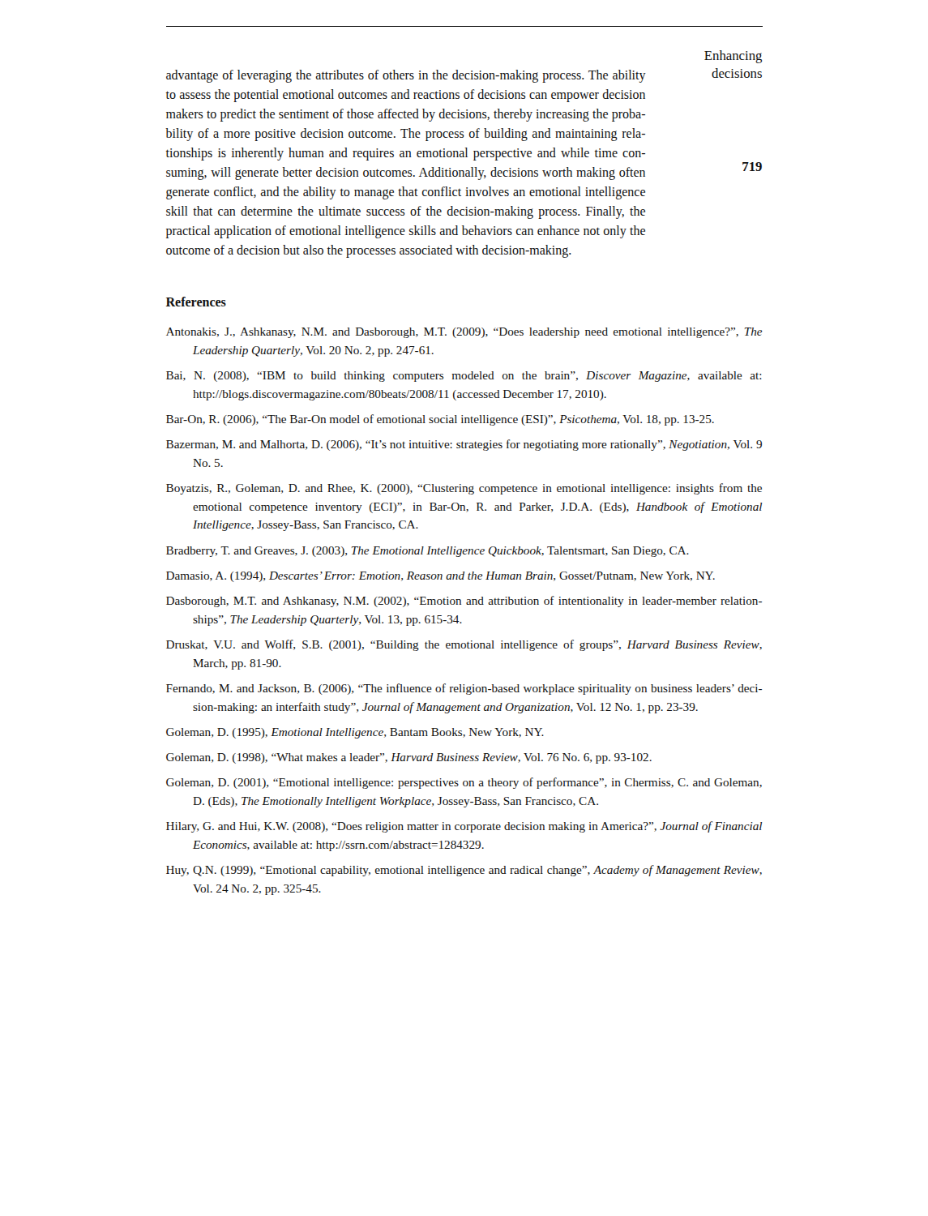Enhancing
decisions
719
advantage of leveraging the attributes of others in the decision-making process. The ability to assess the potential emotional outcomes and reactions of decisions can empower decision makers to predict the sentiment of those affected by decisions, thereby increasing the probability of a more positive decision outcome. The process of building and maintaining relationships is inherently human and requires an emotional perspective and while time consuming, will generate better decision outcomes. Additionally, decisions worth making often generate conflict, and the ability to manage that conflict involves an emotional intelligence skill that can determine the ultimate success of the decision-making process. Finally, the practical application of emotional intelligence skills and behaviors can enhance not only the outcome of a decision but also the processes associated with decision-making.
References
Antonakis, J., Ashkanasy, N.M. and Dasborough, M.T. (2009), “Does leadership need emotional intelligence?”, The Leadership Quarterly, Vol. 20 No. 2, pp. 247-61.
Bai, N. (2008), “IBM to build thinking computers modeled on the brain”, Discover Magazine, available at: http://blogs.discovermagazine.com/80beats/2008/11 (accessed December 17, 2010).
Bar-On, R. (2006), “The Bar-On model of emotional social intelligence (ESI)”, Psicothema, Vol. 18, pp. 13-25.
Bazerman, M. and Malhorta, D. (2006), “It’s not intuitive: strategies for negotiating more rationally”, Negotiation, Vol. 9 No. 5.
Boyatzis, R., Goleman, D. and Rhee, K. (2000), “Clustering competence in emotional intelligence: insights from the emotional competence inventory (ECI)”, in Bar-On, R. and Parker, J.D.A. (Eds), Handbook of Emotional Intelligence, Jossey-Bass, San Francisco, CA.
Bradberry, T. and Greaves, J. (2003), The Emotional Intelligence Quickbook, Talentsmart, San Diego, CA.
Damasio, A. (1994), Descartes’ Error: Emotion, Reason and the Human Brain, Gosset/Putnam, New York, NY.
Dasborough, M.T. and Ashkanasy, N.M. (2002), “Emotion and attribution of intentionality in leader-member relationships”, The Leadership Quarterly, Vol. 13, pp. 615-34.
Druskat, V.U. and Wolff, S.B. (2001), “Building the emotional intelligence of groups”, Harvard Business Review, March, pp. 81-90.
Fernando, M. and Jackson, B. (2006), “The influence of religion-based workplace spirituality on business leaders’ decision-making: an interfaith study”, Journal of Management and Organization, Vol. 12 No. 1, pp. 23-39.
Goleman, D. (1995), Emotional Intelligence, Bantam Books, New York, NY.
Goleman, D. (1998), “What makes a leader”, Harvard Business Review, Vol. 76 No. 6, pp. 93-102.
Goleman, D. (2001), “Emotional intelligence: perspectives on a theory of performance”, in Chermiss, C. and Goleman, D. (Eds), The Emotionally Intelligent Workplace, Jossey-Bass, San Francisco, CA.
Hilary, G. and Hui, K.W. (2008), “Does religion matter in corporate decision making in America?”, Journal of Financial Economics, available at: http://ssrn.com/abstract=1284329.
Huy, Q.N. (1999), “Emotional capability, emotional intelligence and radical change”, Academy of Management Review, Vol. 24 No. 2, pp. 325-45.